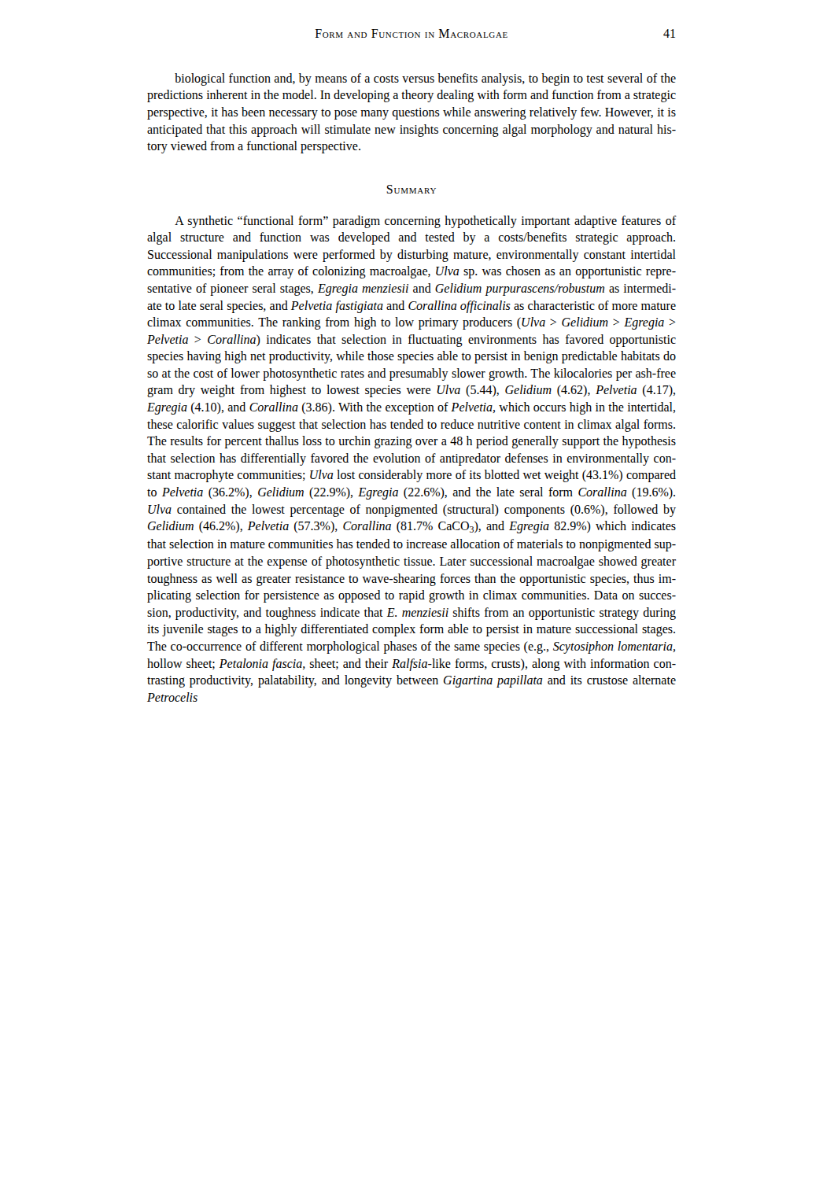Form and Function in Macroalgae 41
biological function and, by means of a costs versus benefits analysis, to begin to test several of the predictions inherent in the model. In developing a theory dealing with form and function from a strategic perspective, it has been necessary to pose many questions while answering relatively few. However, it is anticipated that this approach will stimulate new insights concerning algal morphology and natural history viewed from a functional perspective.
Summary
A synthetic “functional form” paradigm concerning hypothetically important adaptive features of algal structure and function was developed and tested by a costs/benefits strategic approach. Successional manipulations were performed by disturbing mature, environmentally constant intertidal communities; from the array of colonizing macroalgae, Ulva sp. was chosen as an opportunistic representative of pioneer seral stages, Egregia menziesii and Gelidium purpurascens/robustum as intermediate to late seral species, and Pelvetia fastigiata and Corallina officinalis as characteristic of more mature climax communities. The ranking from high to low primary producers (Ulva > Gelidium > Egregia > Pelvetia > Corallina) indicates that selection in fluctuating environments has favored opportunistic species having high net productivity, while those species able to persist in benign predictable habitats do so at the cost of lower photosynthetic rates and presumably slower growth. The kilocalories per ash-free gram dry weight from highest to lowest species were Ulva (5.44), Gelidium (4.62), Pelvetia (4.17), Egregia (4.10), and Corallina (3.86). With the exception of Pelvetia, which occurs high in the intertidal, these calorific values suggest that selection has tended to reduce nutritive content in climax algal forms. The results for percent thallus loss to urchin grazing over a 48 h period generally support the hypothesis that selection has differentially favored the evolution of antipredator defenses in environmentally constant macrophyte communities; Ulva lost considerably more of its blotted wet weight (43.1%) compared to Pelvetia (36.2%), Gelidium (22.9%), Egregia (22.6%), and the late seral form Corallina (19.6%). Ulva contained the lowest percentage of nonpigmented (structural) components (0.6%), followed by Gelidium (46.2%), Pelvetia (57.3%), Corallina (81.7% CaCO3), and Egregia 82.9%) which indicates that selection in mature communities has tended to increase allocation of materials to nonpigmented supportive structure at the expense of photosynthetic tissue. Later successional macroalgae showed greater toughness as well as greater resistance to wave-shearing forces than the opportunistic species, thus implicating selection for persistence as opposed to rapid growth in climax communities. Data on succession, productivity, and toughness indicate that E. menziesii shifts from an opportunistic strategy during its juvenile stages to a highly differentiated complex form able to persist in mature successional stages. The co-occurrence of different morphological phases of the same species (e.g., Scytosiphon lomentaria, hollow sheet; Petalonia fascia, sheet; and their Ralfsia-like forms, crusts), along with information contrasting productivity, palatability, and longevity between Gigartina papillata and its crustose alternate Petrocelis